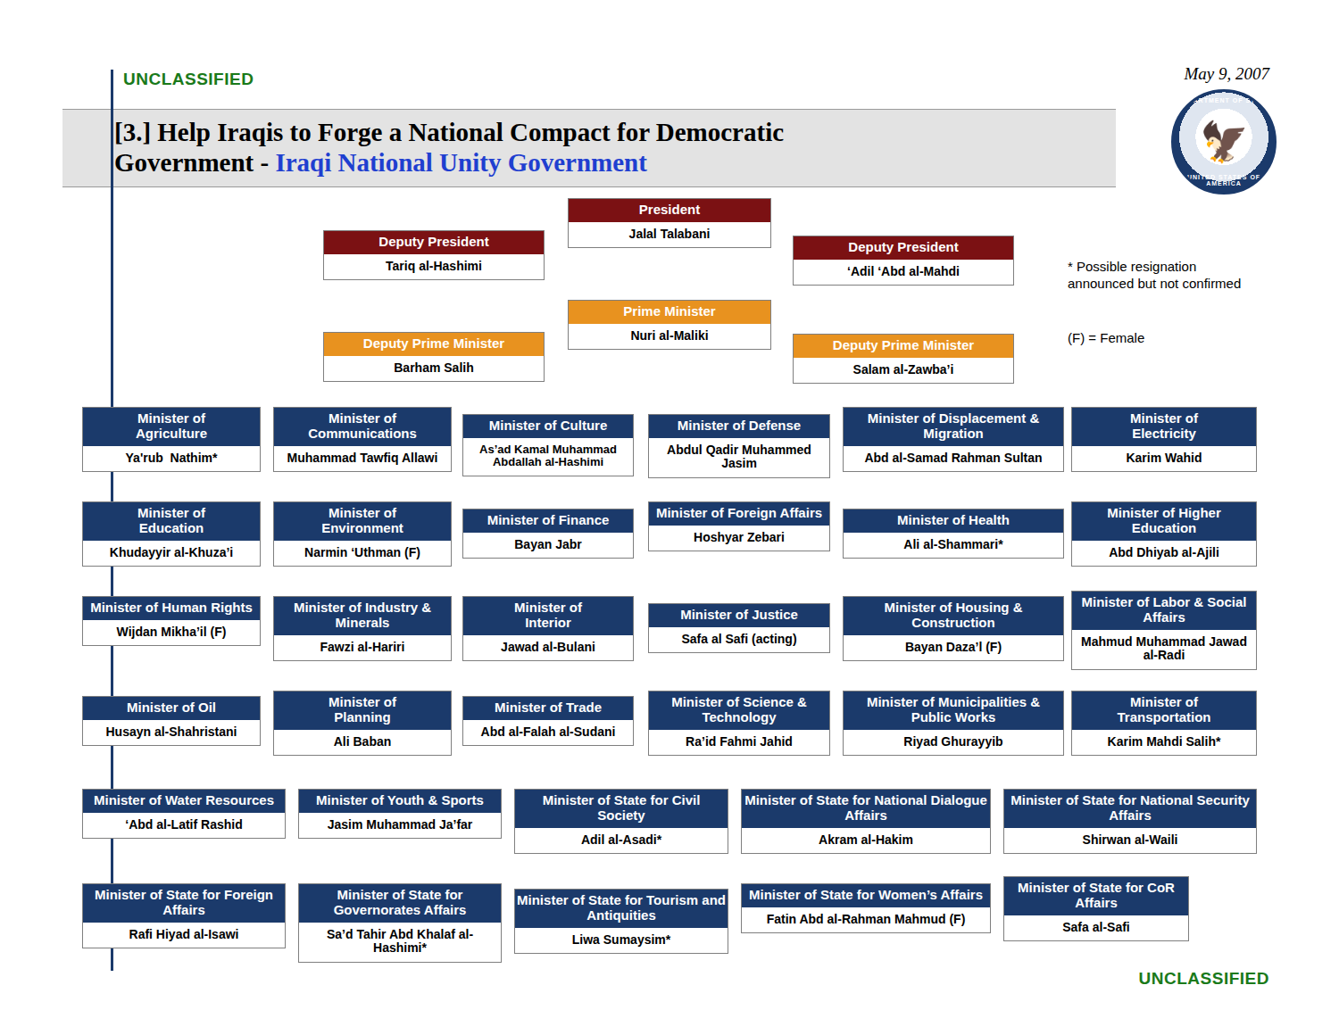UNCLASSIFIED
May 9, 2007
DEPARTMENT OF STATE
🦅
UNITED STATES OF AMERICA
[3.] Help Iraqis to Forge a National Compact for Democratic
Government - Iraqi National Unity Government
President
Jalal Talabani
Deputy President
Tariq al-Hashimi
Deputy President
‘Adil ‘Abd al-Mahdi
Prime Minister
Nuri al-Maliki
Deputy Prime Minister
Barham Salih
Deputy Prime Minister
Salam al-Zawba’i
* Possible resignation announced but not confirmed
(F) = Female
Minister of
Agriculture
Ya'rub Nathim*
Minister of
Communications
Muhammad Tawfiq Allawi
Minister of Culture
As’ad Kamal Muhammad Abdallah al-Hashimi
Minister of Defense
Abdul Qadir Muhammed Jasim
Minister of Displacement & Migration
Abd al-Samad Rahman Sultan
Minister of
Electricity
Karim Wahid
Minister of
Education
Khudayyir al-Khuza’i
Minister of
Environment
Narmin ‘Uthman (F)
Minister of Finance
Bayan Jabr
Minister of Foreign Affairs
Hoshyar Zebari
Minister of Health
Ali al-Shammari*
Minister of Higher Education
Abd Dhiyab al-Ajili
Minister of Human Rights
Wijdan Mikha’il (F)
Minister of Industry & Minerals
Fawzi al-Hariri
Minister of
Interior
Jawad al-Bulani
Minister of Justice
Safa al Safi (acting)
Minister of Housing & Construction
Bayan Daza’l (F)
Minister of Labor & Social Affairs
Mahmud Muhammad Jawad al-Radi
Minister of Oil
Husayn al-Shahristani
Minister of
Planning
Ali Baban
Minister of Trade
Abd al-Falah al-Sudani
Minister of Science & Technology
Ra’id Fahmi Jahid
Minister of Municipalities & Public Works
Riyad Ghurayyib
Minister of
Transportation
Karim Mahdi Salih*
Minister of Water Resources
‘Abd al-Latif Rashid
Minister of Youth & Sports
Jasim Muhammad Ja’far
Minister of State for Civil Society
Adil al-Asadi*
Minister of State for National Dialogue Affairs
Akram al-Hakim
Minister of State for National Security Affairs
Shirwan al-Waili
Minister of State for Foreign Affairs
Rafi Hiyad al-Isawi
Minister of State for Governorates Affairs
Sa’d Tahir Abd Khalaf al-Hashimi*
Minister of State for Tourism and Antiquities
Liwa Sumaysim*
Minister of State for Women’s Affairs
Fatin Abd al-Rahman Mahmud (F)
Minister of State for CoR Affairs
Safa al-Safi
UNCLASSIFIED